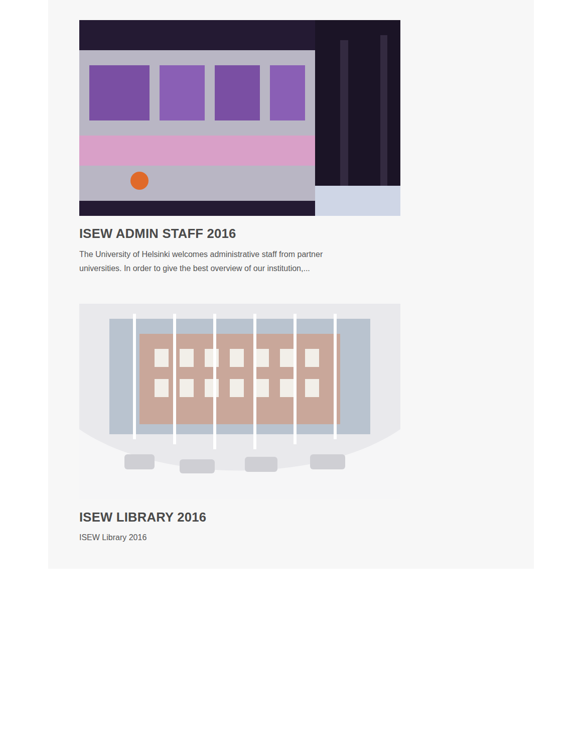ISEW ADMIN STAFF 2016
The University of Helsinki welcomes administrative staff from partner universities. In order to give the best overview of our institution,...
ISEW LIBRARY 2016
ISEW Library 2016